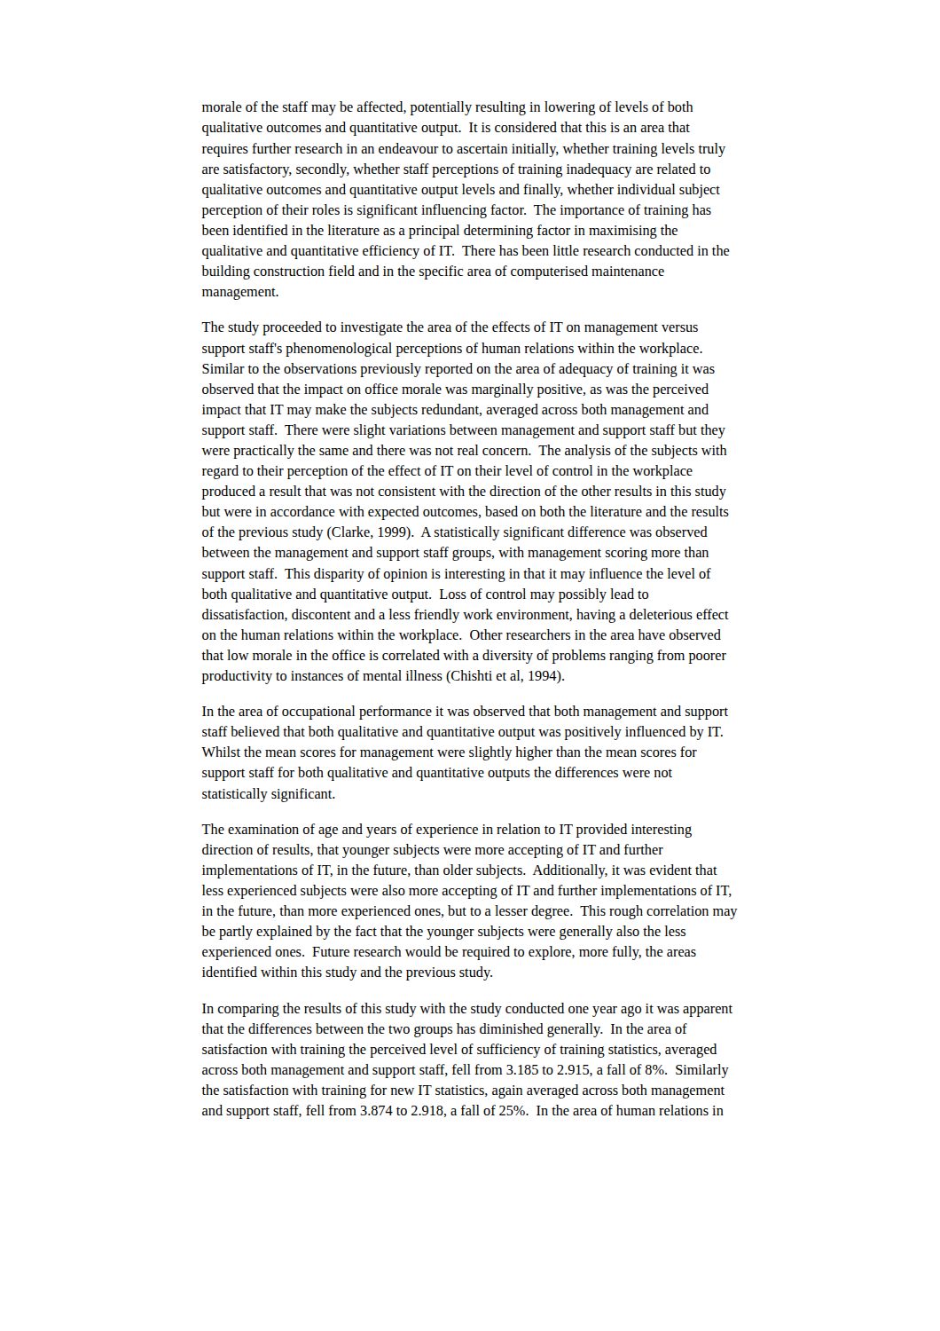morale of the staff may be affected, potentially resulting in lowering of levels of both qualitative outcomes and quantitative output. It is considered that this is an area that requires further research in an endeavour to ascertain initially, whether training levels truly are satisfactory, secondly, whether staff perceptions of training inadequacy are related to qualitative outcomes and quantitative output levels and finally, whether individual subject perception of their roles is significant influencing factor. The importance of training has been identified in the literature as a principal determining factor in maximising the qualitative and quantitative efficiency of IT. There has been little research conducted in the building construction field and in the specific area of computerised maintenance management.
The study proceeded to investigate the area of the effects of IT on management versus support staff's phenomenological perceptions of human relations within the workplace. Similar to the observations previously reported on the area of adequacy of training it was observed that the impact on office morale was marginally positive, as was the perceived impact that IT may make the subjects redundant, averaged across both management and support staff. There were slight variations between management and support staff but they were practically the same and there was not real concern. The analysis of the subjects with regard to their perception of the effect of IT on their level of control in the workplace produced a result that was not consistent with the direction of the other results in this study but were in accordance with expected outcomes, based on both the literature and the results of the previous study (Clarke, 1999). A statistically significant difference was observed between the management and support staff groups, with management scoring more than support staff. This disparity of opinion is interesting in that it may influence the level of both qualitative and quantitative output. Loss of control may possibly lead to dissatisfaction, discontent and a less friendly work environment, having a deleterious effect on the human relations within the workplace. Other researchers in the area have observed that low morale in the office is correlated with a diversity of problems ranging from poorer productivity to instances of mental illness (Chishti et al, 1994).
In the area of occupational performance it was observed that both management and support staff believed that both qualitative and quantitative output was positively influenced by IT. Whilst the mean scores for management were slightly higher than the mean scores for support staff for both qualitative and quantitative outputs the differences were not statistically significant.
The examination of age and years of experience in relation to IT provided interesting direction of results, that younger subjects were more accepting of IT and further implementations of IT, in the future, than older subjects. Additionally, it was evident that less experienced subjects were also more accepting of IT and further implementations of IT, in the future, than more experienced ones, but to a lesser degree. This rough correlation may be partly explained by the fact that the younger subjects were generally also the less experienced ones. Future research would be required to explore, more fully, the areas identified within this study and the previous study.
In comparing the results of this study with the study conducted one year ago it was apparent that the differences between the two groups has diminished generally. In the area of satisfaction with training the perceived level of sufficiency of training statistics, averaged across both management and support staff, fell from 3.185 to 2.915, a fall of 8%. Similarly the satisfaction with training for new IT statistics, again averaged across both management and support staff, fell from 3.874 to 2.918, a fall of 25%. In the area of human relations in